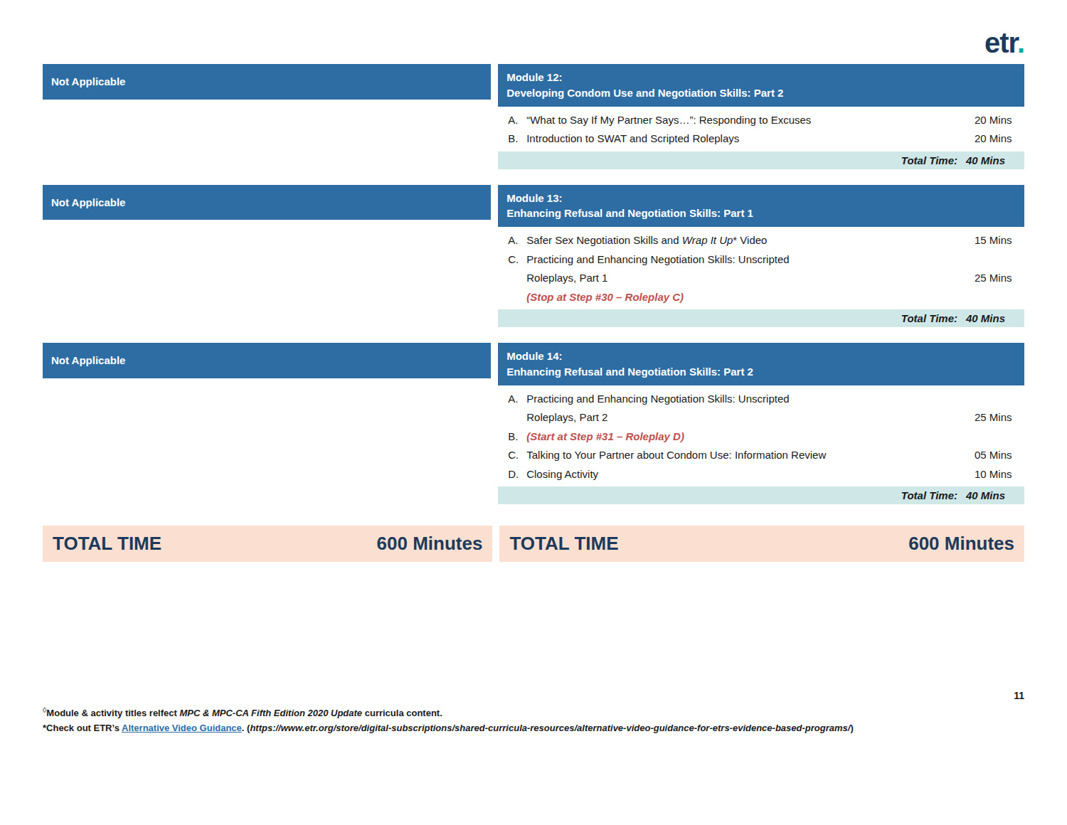etr.
Not Applicable
Module 12:
Developing Condom Use and Negotiation Skills: Part 2
A. “What to Say If My Partner Says…”: Responding to Excuses 20 Mins
B. Introduction to SWAT and Scripted Roleplays 20 Mins
Total Time:40 Mins
Not Applicable
Module 13:
Enhancing Refusal and Negotiation Skills: Part 1
A. Safer Sex Negotiation Skills and Wrap It Up* Video 15 Mins
C. Practicing and Enhancing Negotiation Skills: Unscripted
Roleplays, Part 1 25 Mins
(Stop at Step #30 – Roleplay C)
Total Time:40 Mins
Not Applicable
Module 14:
Enhancing Refusal and Negotiation Skills: Part 2
A. Practicing and Enhancing Negotiation Skills: Unscripted
Roleplays, Part 2 25 Mins
B. (Start at Step #31 – Roleplay D)
C. Talking to Your Partner about Condom Use: Information Review 05 Mins
D. Closing Activity 10 Mins
Total Time:40 Mins
TOTAL TIME 600 Minutes
TOTAL TIME 600 Minutes
11
◊Module & activity titles relfect MPC & MPC-CA Fifth Edition 2020 Update curricula content.
*Check out ETR’s Alternative Video Guidance. (https://www.etr.org/store/digital-subscriptions/shared-curricula-resources/alternative-video-guidance-for-etrs-evidence-based-programs/)